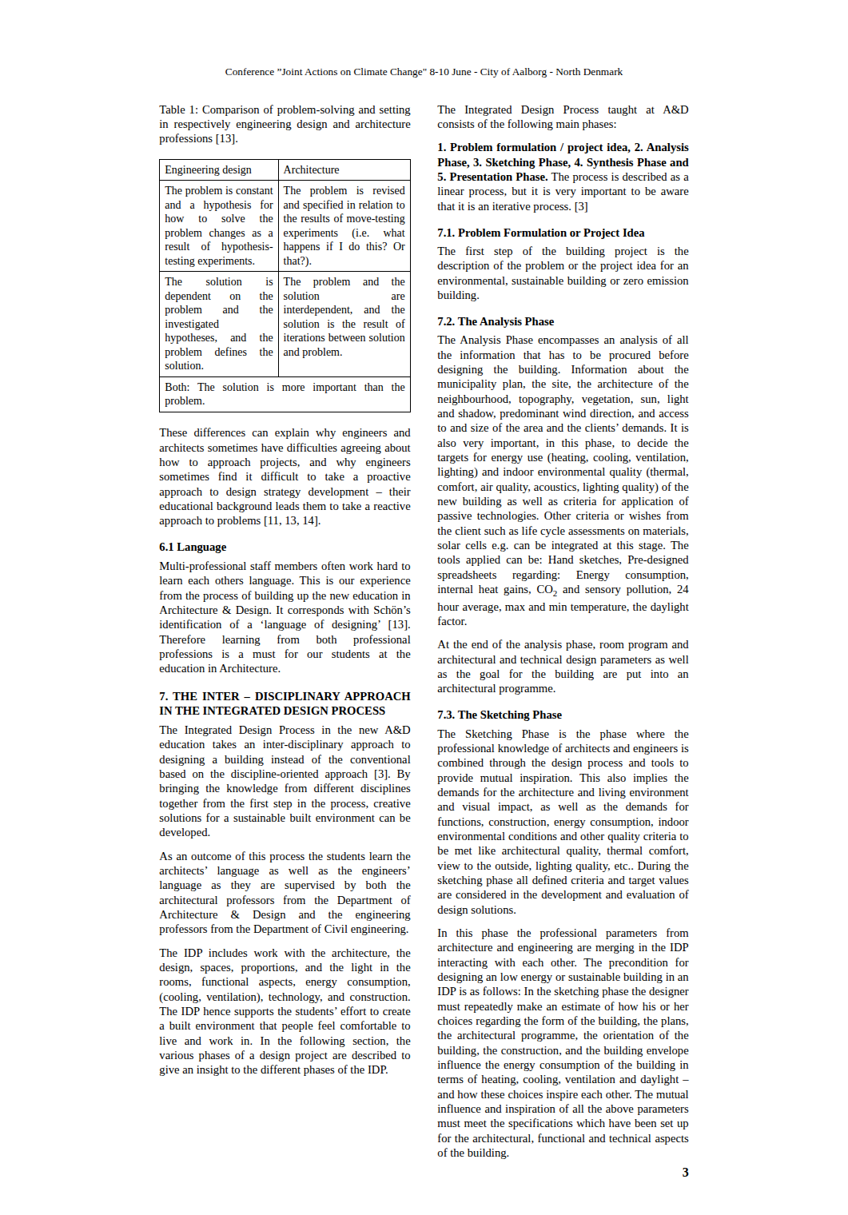Conference ”Joint Actions on Climate Change" 8-10 June - City of Aalborg - North Denmark
Table 1: Comparison of problem-solving and setting in respectively engineering design and architecture professions [13].
| Engineering design | Architecture |
| The problem is constant and a hypothesis for how to solve the problem changes as a result of hypothesis-testing experiments. | The problem is revised and specified in relation to the results of move-testing experiments (i.e. what happens if I do this? Or that?). |
| The solution is dependent on the problem and the investigated hypotheses, and the problem defines the solution. | The problem and the solution are interdependent, and the solution is the result of iterations between solution and problem. |
| Both: The solution is more important than the problem. |
These differences can explain why engineers and architects sometimes have difficulties agreeing about how to approach projects, and why engineers sometimes find it difficult to take a proactive approach to design strategy development – their educational background leads them to take a reactive approach to problems [11, 13, 14].
6.1 Language
Multi-professional staff members often work hard to learn each others language. This is our experience from the process of building up the new education in Architecture & Design. It corresponds with Schön’s identification of a ‘language of designing’ [13]. Therefore learning from both professional professions is a must for our students at the education in Architecture.
7. THE INTER – DISCIPLINARY APPROACH IN THE INTEGRATED DESIGN PROCESS
The Integrated Design Process in the new A&D education takes an inter-disciplinary approach to designing a building instead of the conventional based on the discipline-oriented approach [3]. By bringing the knowledge from different disciplines together from the first step in the process, creative solutions for a sustainable built environment can be developed.
As an outcome of this process the students learn the architects’ language as well as the engineers’ language as they are supervised by both the architectural professors from the Department of Architecture & Design and the engineering professors from the Department of Civil engineering.
The IDP includes work with the architecture, the design, spaces, proportions, and the light in the rooms, functional aspects, energy consumption, (cooling, ventilation), technology, and construction. The IDP hence supports the students’ effort to create a built environment that people feel comfortable to live and work in. In the following section, the various phases of a design project are described to give an insight to the different phases of the IDP.
The Integrated Design Process taught at A&D consists of the following main phases:
1. Problem formulation / project idea, 2. Analysis Phase, 3. Sketching Phase, 4. Synthesis Phase and 5. Presentation Phase. The process is described as a linear process, but it is very important to be aware that it is an iterative process. [3]
7.1. Problem Formulation or Project Idea
The first step of the building project is the description of the problem or the project idea for an environmental, sustainable building or zero emission building.
7.2. The Analysis Phase
The Analysis Phase encompasses an analysis of all the information that has to be procured before designing the building. Information about the municipality plan, the site, the architecture of the neighbourhood, topography, vegetation, sun, light and shadow, predominant wind direction, and access to and size of the area and the clients’ demands. It is also very important, in this phase, to decide the targets for energy use (heating, cooling, ventilation, lighting) and indoor environmental quality (thermal, comfort, air quality, acoustics, lighting quality) of the new building as well as criteria for application of passive technologies. Other criteria or wishes from the client such as life cycle assessments on materials, solar cells e.g. can be integrated at this stage. The tools applied can be: Hand sketches, Pre-designed spreadsheets regarding: Energy consumption, internal heat gains, CO2 and sensory pollution, 24 hour average, max and min temperature, the daylight factor.
At the end of the analysis phase, room program and architectural and technical design parameters as well as the goal for the building are put into an architectural programme.
7.3. The Sketching Phase
The Sketching Phase is the phase where the professional knowledge of architects and engineers is combined through the design process and tools to provide mutual inspiration. This also implies the demands for the architecture and living environment and visual impact, as well as the demands for functions, construction, energy consumption, indoor environmental conditions and other quality criteria to be met like architectural quality, thermal comfort, view to the outside, lighting quality, etc.. During the sketching phase all defined criteria and target values are considered in the development and evaluation of design solutions.
In this phase the professional parameters from architecture and engineering are merging in the IDP interacting with each other. The precondition for designing an low energy or sustainable building in an IDP is as follows: In the sketching phase the designer must repeatedly make an estimate of how his or her choices regarding the form of the building, the plans, the architectural programme, the orientation of the building, the construction, and the building envelope influence the energy consumption of the building in terms of heating, cooling, ventilation and daylight – and how these choices inspire each other. The mutual influence and inspiration of all the above parameters must meet the specifications which have been set up for the architectural, functional and technical aspects of the building.
3